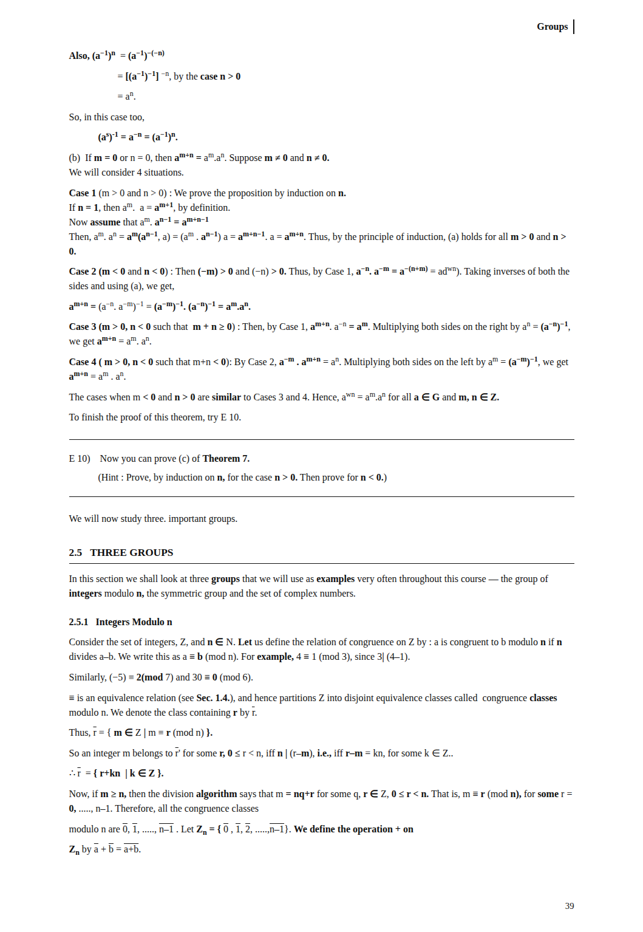Groups
Also, (a−1)n = (a−1)−(−n)
= [(a−1)−1] −n, by the case n > 0
= an.
So, in this case too,
(as)-1 = a−n = (a−1)n.
(b) If m = 0 or n = 0, then am+n = am.an. Suppose m ≠ 0 and n ≠ 0.
We will consider 4 situations.
Case 1 (m > 0 and n > 0) : We prove the proposition by induction on n.
If n = 1, then am. a = am+1, by definition.
Now assume that am. an−1 = am+n−1
Then, am. an = am(an−1, a) = (am . an−1) a = am+n−1. a = am+n. Thus, by the principle of induction, (a) holds for all m > 0 and n > 0.
Case 2 (m < 0 and n < 0) : Then (−m) > 0 and (−n) > 0. Thus, by Case 1, a−n. a−m = a−(n+m) = adwn). Taking inverses of both the sides and using (a), we get,
am+n = (a−n. a−m)−1 = (a−m)−1. (a−n)−1 = am.an.
Case 3 (m > 0, n < 0 such that m + n ≥ 0) : Then, by Case 1, am+n. a−n = am. Multiplying both sides on the right by an = (a−n)−1, we get am+n = am. an.
Case 4 ( m > 0, n < 0 such that m+n < 0): By Case 2, a−m . am+n = an. Multiplying both sides on the left by am = (a−m)−1, we get am+n = am . an.
The cases when m < 0 and n > 0 are similar to Cases 3 and 4. Hence, awn = am.an for all a ∈ G and m, n ∈ Z.
To finish the proof of this theorem, try E 10.
E 10) Now you can prove (c) of Theorem 7.
(Hint : Prove, by induction on n, for the case n > 0. Then prove for n < 0.)
We will now study three. important groups.
2.5 THREE GROUPS
In this section we shall look at three groups that we will use as examples very often throughout this course — the group of integers modulo n, the symmetric group and the set of complex numbers.
2.5.1 Integers Modulo n
Consider the set of integers, Z, and n ∈ N. Let us define the relation of congruence on Z by : a is congruent to b modulo n if n divides a–b. We write this as a ≡ b (mod n). For example, 4 ≡ 1 (mod 3), since 3| (4–1).
Similarly, (−5) ≡ 2(mod 7) and 30 ≡ 0 (mod 6).
≡ is an equivalence relation (see Sec. 1.4.), and hence partitions Z into disjoint equivalence classes called congruence classes modulo n. We denote the class containing r by r.
Thus, r = { m ∈ Z | m ≡ r (mod n) }.
So an integer m belongs to r' for some r, 0 ≤ r < n, iff n | (r–m), i.e., iff r–m = kn, for some k ∈ Z..
∴ r = { r+kn | k ∈ Z }.
Now, if m ≥ n, then the division algorithm says that m = nq+r for some q, r ∈ Z, 0 ≤ r < n. That is, m ≡ r (mod n), for some r = 0, ....., n–1. Therefore, all the congruence classes
modulo n are 0, 1, ....., n–1 . Let Zn = { 0 , 1, 2, .....,n–1}. We define the operation + on
Zn by a + b = a+b.
39